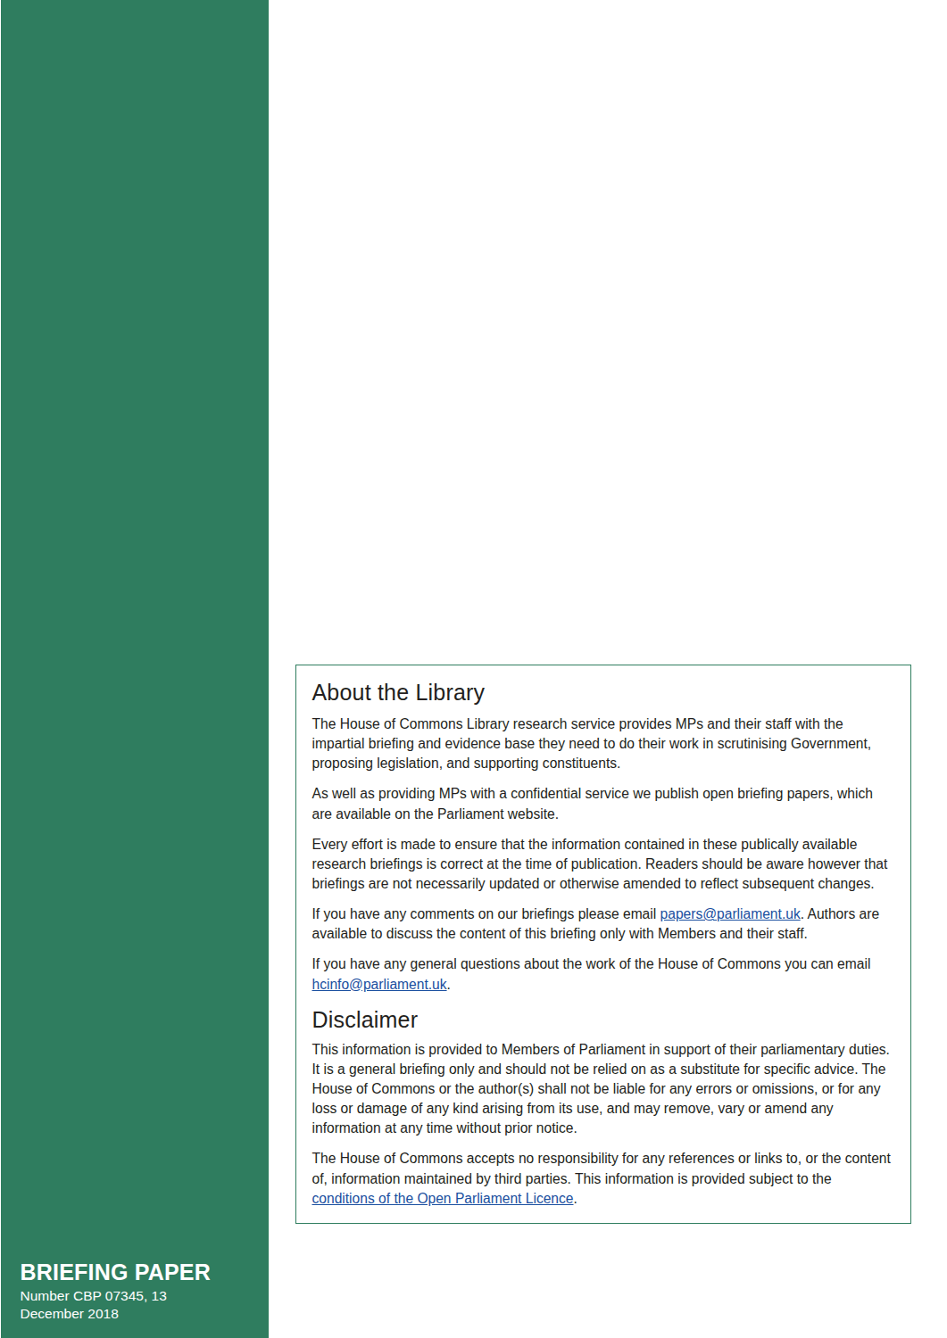About the Library
The House of Commons Library research service provides MPs and their staff with the impartial briefing and evidence base they need to do their work in scrutinising Government, proposing legislation, and supporting constituents.
As well as providing MPs with a confidential service we publish open briefing papers, which are available on the Parliament website.
Every effort is made to ensure that the information contained in these publically available research briefings is correct at the time of publication. Readers should be aware however that briefings are not necessarily updated or otherwise amended to reflect subsequent changes.
If you have any comments on our briefings please email papers@parliament.uk. Authors are available to discuss the content of this briefing only with Members and their staff.
If you have any general questions about the work of the House of Commons you can email hcinfo@parliament.uk.
Disclaimer
This information is provided to Members of Parliament in support of their parliamentary duties. It is a general briefing only and should not be relied on as a substitute for specific advice. The House of Commons or the author(s) shall not be liable for any errors or omissions, or for any loss or damage of any kind arising from its use, and may remove, vary or amend any information at any time without prior notice.
The House of Commons accepts no responsibility for any references or links to, or the content of, information maintained by third parties. This information is provided subject to the conditions of the Open Parliament Licence.
BRIEFING PAPER
Number CBP 07345, 13
December 2018